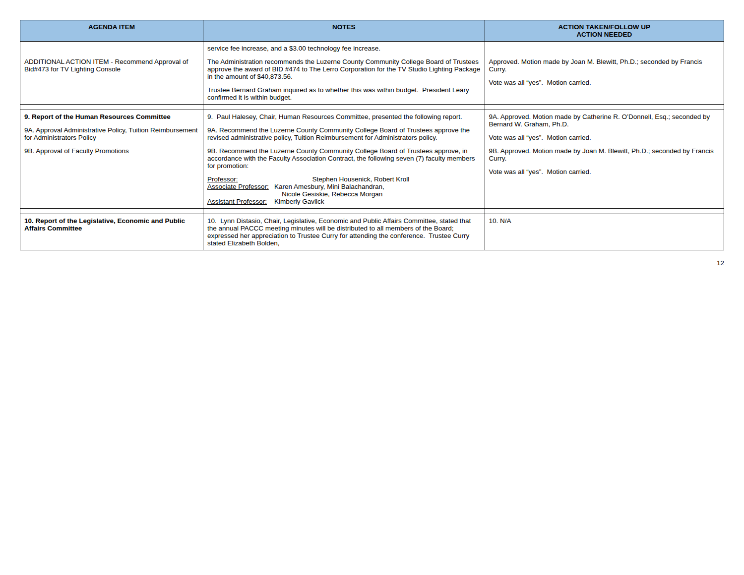| AGENDA ITEM | NOTES | ACTION TAKEN/FOLLOW UP ACTION NEEDED |
| --- | --- | --- |
| ADDITIONAL ACTION ITEM - Recommend Approval of Bid#473 for TV Lighting Console | service fee increase, and a $3.00 technology fee increase. The Administration recommends the Luzerne County Community College Board of Trustees approve the award of BID #474 to The Lerro Corporation for the TV Studio Lighting Package in the amount of $40,873.56. Trustee Bernard Graham inquired as to whether this was within budget. President Leary confirmed it is within budget. | Approved. Motion made by Joan M. Blewitt, Ph.D.; seconded by Francis Curry. Vote was all “yes”. Motion carried. |
| 9. Report of the Human Resources Committee 9A. Approval Administrative Policy, Tuition Reimbursement for Administrators Policy 9B. Approval of Faculty Promotions | 9. Paul Halesey, Chair, Human Resources Committee, presented the following report. 9A. Recommend the Luzerne County Community College Board of Trustees approve the revised administrative policy, Tuition Reimbursement for Administrators policy. 9B. Recommend the Luzerne County Community College Board of Trustees approve, in accordance with the Faculty Association Contract, the following seven (7) faculty members for promotion: Professor: Stephen Housenick, Robert Kroll Associate Professor: Karen Amesbury, Mini Balachandran, Nicole Gesiskie, Rebecca Morgan Assistant Professor: Kimberly Gavlick | 9A. Approved. Motion made by Catherine R. O’Donnell, Esq.; seconded by Bernard W. Graham, Ph.D. Vote was all “yes”. Motion carried. 9B. Approved. Motion made by Joan M. Blewitt, Ph.D.; seconded by Francis Curry. Vote was all “yes”. Motion carried. |
| 10. Report of the Legislative, Economic and Public Affairs Committee | 10. Lynn Distasio, Chair, Legislative, Economic and Public Affairs Committee, stated that the annual PACCC meeting minutes will be distributed to all members of the Board; expressed her appreciation to Trustee Curry for attending the conference. Trustee Curry stated Elizabeth Bolden, | 10. N/A |
12